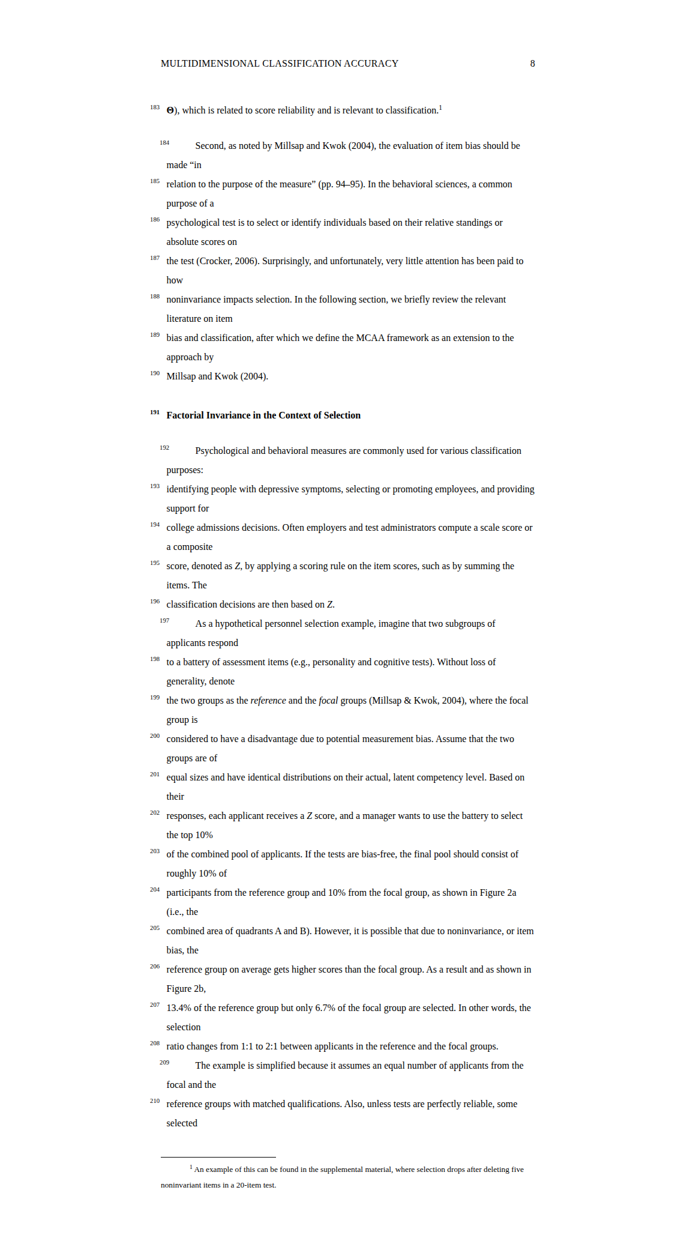Multidimensional Classification Accuracy 8
183 Θ), which is related to score reliability and is relevant to classification.1
184 Second, as noted by Millsap and Kwok (2004), the evaluation of item bias should be made “in
185relation to the purpose of the measure” (pp. 94–95). In the behavioral sciences, a common purpose of a
186psychological test is to select or identify individuals based on their relative standings or absolute scores on
187the test (Crocker, 2006). Surprisingly, and unfortunately, very little attention has been paid to how
188noninvariance impacts selection. In the following section, we briefly review the relevant literature on item
189bias and classification, after which we define the MCAA framework as an extension to the approach by
190 Millsap and Kwok (2004).
191 Factorial Invariance in the Context of Selection
192 Psychological and behavioral measures are commonly used for various classification purposes:
193identifying people with depressive symptoms, selecting or promoting employees, and providing support for
194college admissions decisions. Often employers and test administrators compute a scale score or a composite
195score, denoted as Z, by applying a scoring rule on the item scores, such as by summing the items. The
196classification decisions are then based on Z.
197 As a hypothetical personnel selection example, imagine that two subgroups of applicants respond
198to a battery of assessment items (e.g., personality and cognitive tests). Without loss of generality, denote
199the two groups as the reference and the focal groups (Millsap & Kwok, 2004), where the focal group is
200considered to have a disadvantage due to potential measurement bias. Assume that the two groups are of
201equal sizes and have identical distributions on their actual, latent competency level. Based on their
202responses, each applicant receives a Z score, and a manager wants to use the battery to select the top 10%
203of the combined pool of applicants. If the tests are bias-free, the final pool should consist of roughly 10% of
204participants from the reference group and 10% from the focal group, as shown in Figure 2a (i.e., the
205combined area of quadrants A and B). However, it is possible that due to noninvariance, or item bias, the
206reference group on average gets higher scores than the focal group. As a result and as shown in Figure 2b,
20713.4% of the reference group but only 6.7% of the focal group are selected. In other words, the selection
208ratio changes from 1:1 to 2:1 between applicants in the reference and the focal groups.
209 The example is simplified because it assumes an equal number of applicants from the focal and the
210reference groups with matched qualifications. Also, unless tests are perfectly reliable, some selected
1 An example of this can be found in the supplemental material, where selection drops after deleting five noninvariant items in a 20-item test.